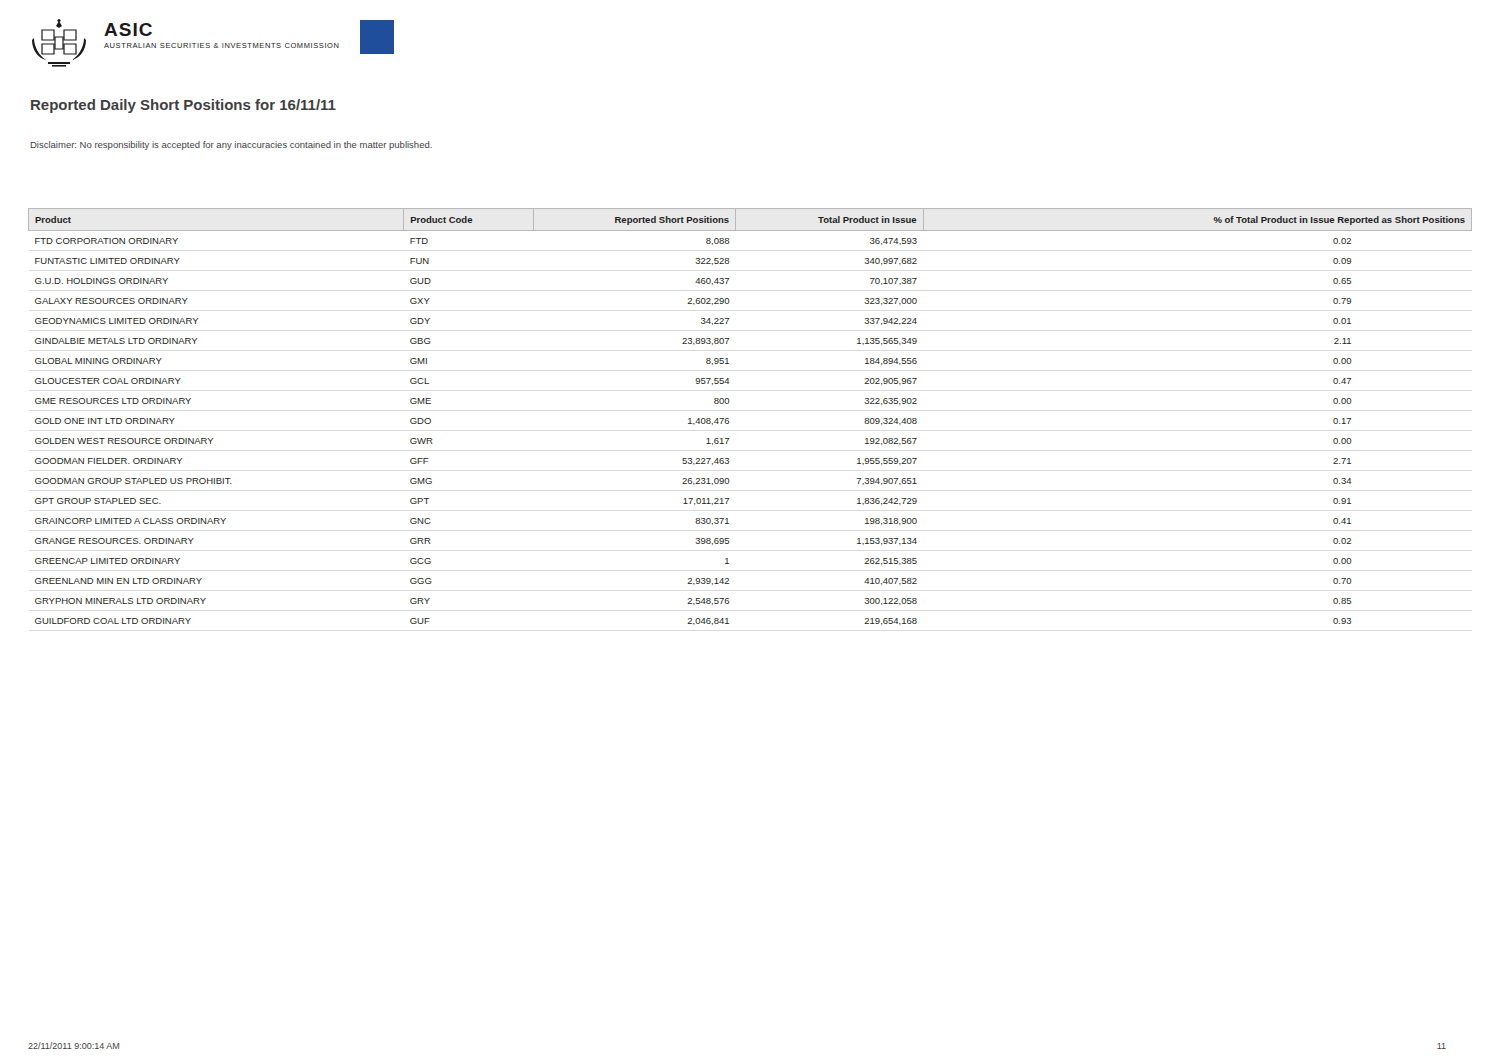ASIC
Australian Securities & Investments Commission
Reported Daily Short Positions for 16/11/11
Disclaimer: No responsibility is accepted for any inaccuracies contained in the matter published.
| Product | Product Code | Reported Short Positions | Total Product in Issue | % of Total Product in Issue Reported as Short Positions |
| --- | --- | --- | --- | --- |
| FTD CORPORATION ORDINARY | FTD | 8,088 | 36,474,593 | 0.02 |
| FUNTASTIC LIMITED ORDINARY | FUN | 322,528 | 340,997,682 | 0.09 |
| G.U.D. HOLDINGS ORDINARY | GUD | 460,437 | 70,107,387 | 0.65 |
| GALAXY RESOURCES ORDINARY | GXY | 2,602,290 | 323,327,000 | 0.79 |
| GEODYNAMICS LIMITED ORDINARY | GDY | 34,227 | 337,942,224 | 0.01 |
| GINDALBIE METALS LTD ORDINARY | GBG | 23,893,807 | 1,135,565,349 | 2.11 |
| GLOBAL MINING ORDINARY | GMI | 8,951 | 184,894,556 | 0.00 |
| GLOUCESTER COAL ORDINARY | GCL | 957,554 | 202,905,967 | 0.47 |
| GME RESOURCES LTD ORDINARY | GME | 800 | 322,635,902 | 0.00 |
| GOLD ONE INT LTD ORDINARY | GDO | 1,408,476 | 809,324,408 | 0.17 |
| GOLDEN WEST RESOURCE ORDINARY | GWR | 1,617 | 192,082,567 | 0.00 |
| GOODMAN FIELDER. ORDINARY | GFF | 53,227,463 | 1,955,559,207 | 2.71 |
| GOODMAN GROUP STAPLED US PROHIBIT. | GMG | 26,231,090 | 7,394,907,651 | 0.34 |
| GPT GROUP STAPLED SEC. | GPT | 17,011,217 | 1,836,242,729 | 0.91 |
| GRAINCORP LIMITED A CLASS ORDINARY | GNC | 830,371 | 198,318,900 | 0.41 |
| GRANGE RESOURCES. ORDINARY | GRR | 398,695 | 1,153,937,134 | 0.02 |
| GREENCAP LIMITED ORDINARY | GCG | 1 | 262,515,385 | 0.00 |
| GREENLAND MIN EN LTD ORDINARY | GGG | 2,939,142 | 410,407,582 | 0.70 |
| GRYPHON MINERALS LTD ORDINARY | GRY | 2,548,576 | 300,122,058 | 0.85 |
| GUILDFORD COAL LTD ORDINARY | GUF | 2,046,841 | 219,654,168 | 0.93 |
22/11/2011 9:00:14 AM
11